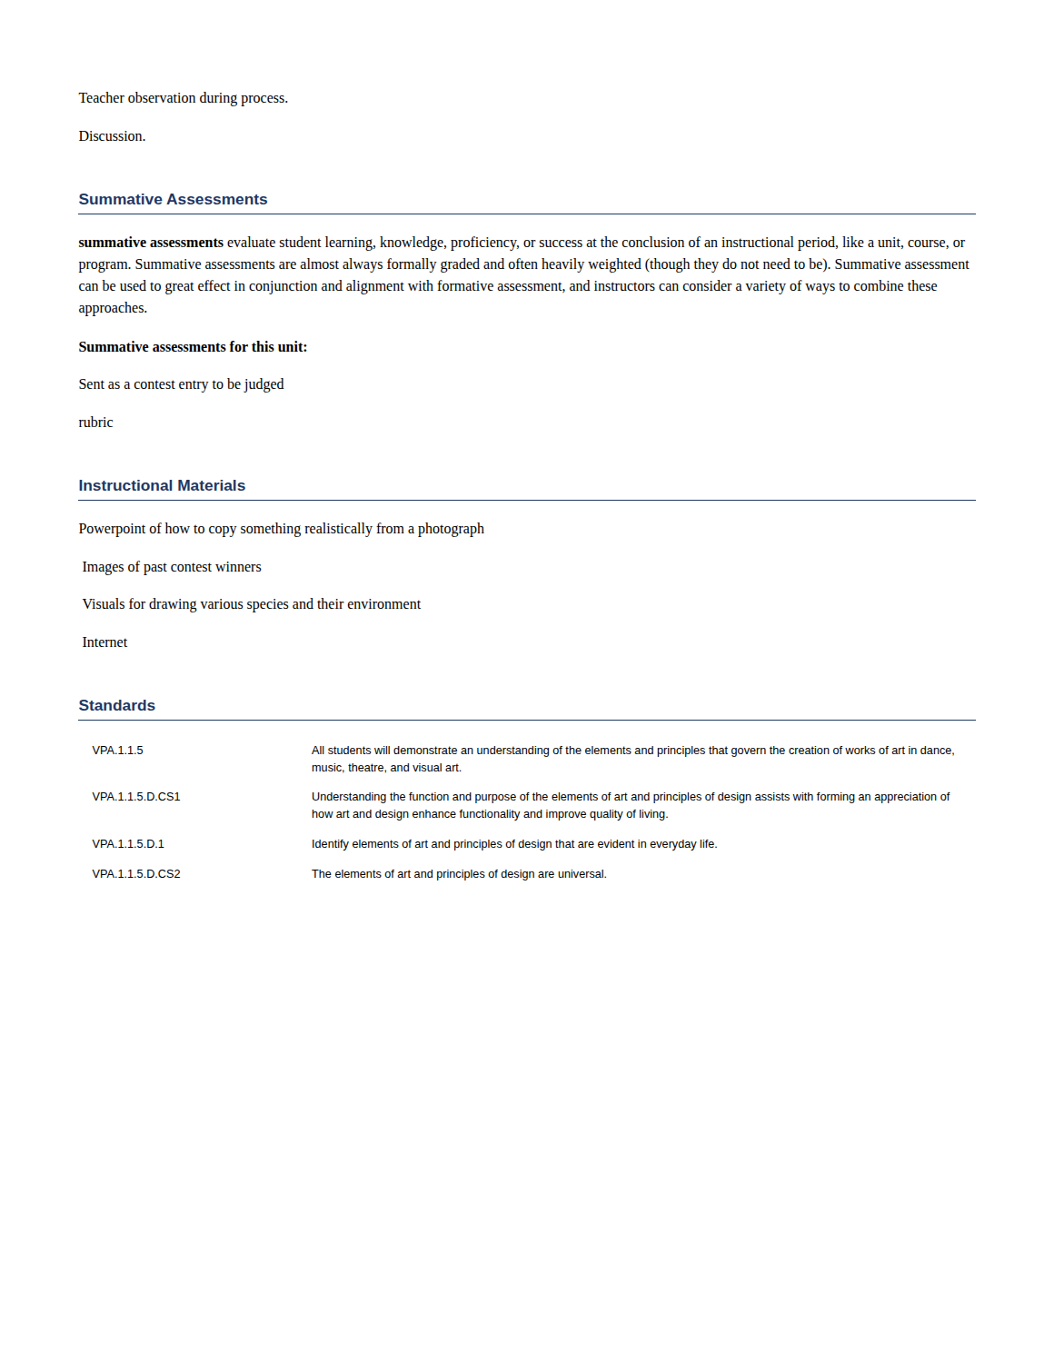Teacher observation during process.
Discussion.
Summative Assessments
summative assessments evaluate student learning, knowledge, proficiency, or success at the conclusion of an instructional period, like a unit, course, or program. Summative assessments are almost always formally graded and often heavily weighted (though they do not need to be). Summative assessment can be used to great effect in conjunction and alignment with formative assessment, and instructors can consider a variety of ways to combine these approaches.
Summative assessments for this unit:
Sent as a contest entry to be judged
rubric
Instructional Materials
Powerpoint of how to copy something realistically from a photograph
Images of past contest winners
Visuals for drawing various species and their environment
Internet
Standards
| VPA.1.1.5 | All students will demonstrate an understanding of the elements and principles that govern the creation of works of art in dance, music, theatre, and visual art. |
| VPA.1.1.5.D.CS1 | Understanding the function and purpose of the elements of art and principles of design assists with forming an appreciation of how art and design enhance functionality and improve quality of living. |
| VPA.1.1.5.D.1 | Identify elements of art and principles of design that are evident in everyday life. |
| VPA.1.1.5.D.CS2 | The elements of art and principles of design are universal. |